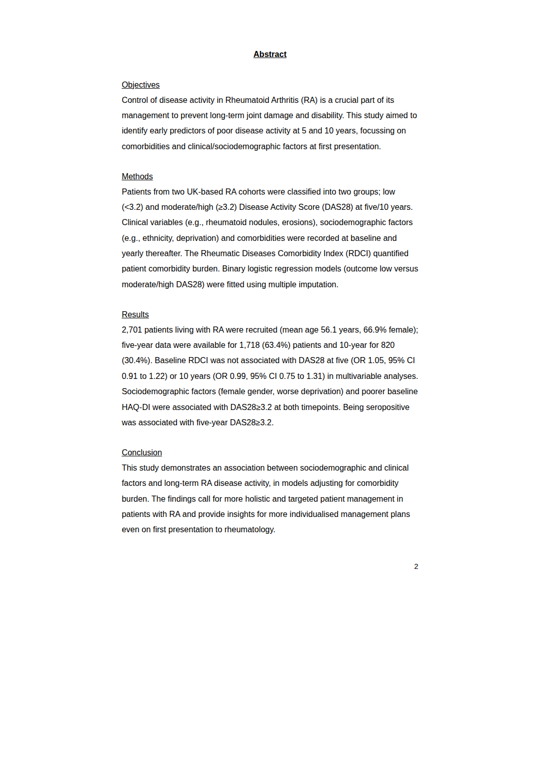Abstract
Objectives
Control of disease activity in Rheumatoid Arthritis (RA) is a crucial part of its management to prevent long-term joint damage and disability. This study aimed to identify early predictors of poor disease activity at 5 and 10 years, focussing on comorbidities and clinical/sociodemographic factors at first presentation.
Methods
Patients from two UK-based RA cohorts were classified into two groups; low (<3.2) and moderate/high (≥3.2) Disease Activity Score (DAS28) at five/10 years. Clinical variables (e.g., rheumatoid nodules, erosions), sociodemographic factors (e.g., ethnicity, deprivation) and comorbidities were recorded at baseline and yearly thereafter. The Rheumatic Diseases Comorbidity Index (RDCI) quantified patient comorbidity burden. Binary logistic regression models (outcome low versus moderate/high DAS28) were fitted using multiple imputation.
Results
2,701 patients living with RA were recruited (mean age 56.1 years, 66.9% female); five-year data were available for 1,718 (63.4%) patients and 10-year for 820 (30.4%). Baseline RDCI was not associated with DAS28 at five (OR 1.05, 95% CI 0.91 to 1.22) or 10 years (OR 0.99, 95% CI 0.75 to 1.31) in multivariable analyses. Sociodemographic factors (female gender, worse deprivation) and poorer baseline HAQ-DI were associated with DAS28≥3.2 at both timepoints. Being seropositive was associated with five-year DAS28≥3.2.
Conclusion
This study demonstrates an association between sociodemographic and clinical factors and long-term RA disease activity, in models adjusting for comorbidity burden. The findings call for more holistic and targeted patient management in patients with RA and provide insights for more individualised management plans even on first presentation to rheumatology.
2